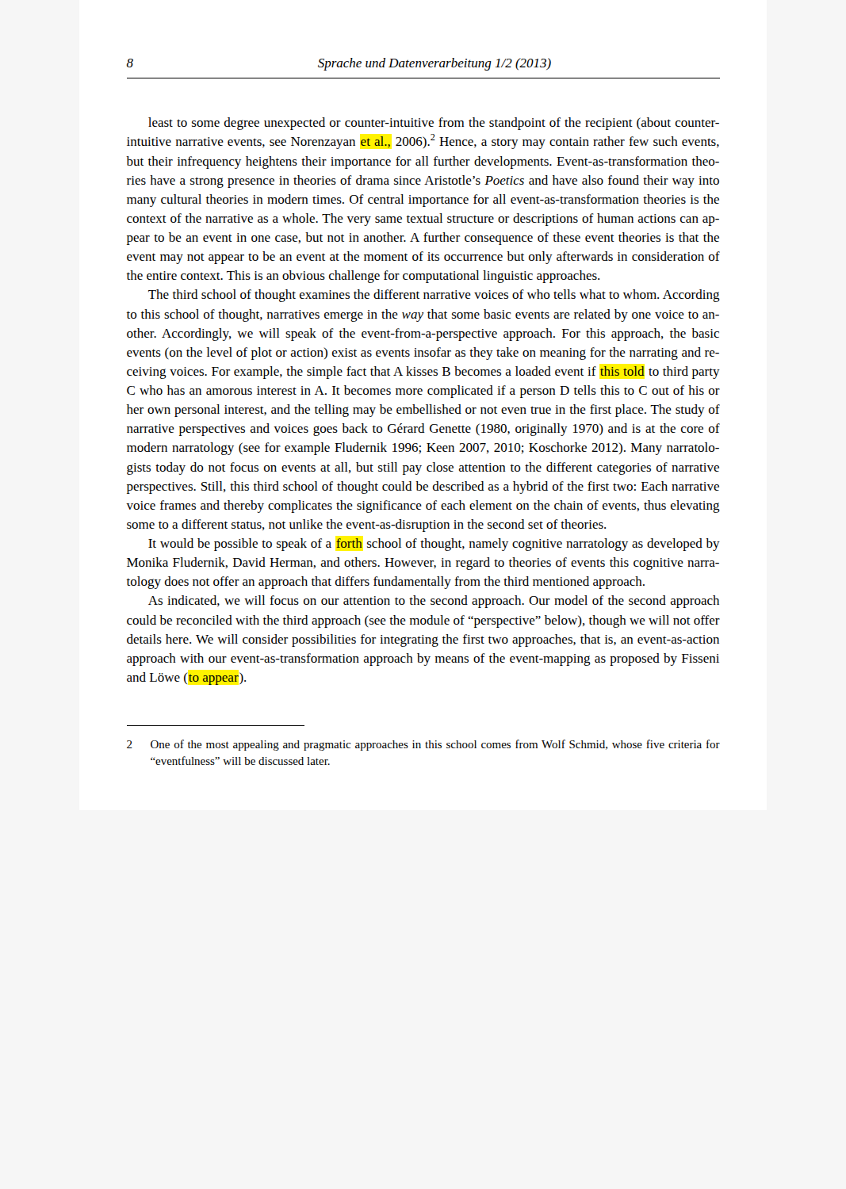8 Sprache und Datenverarbeitung 1/2 (2013)
least to some degree unexpected or counter-intuitive from the standpoint of the recipient (about counter-intuitive narrative events, see Norenzayan et al., 2006).2 Hence, a story may contain rather few such events, but their infrequency heightens their importance for all further developments. Event-as-transformation theories have a strong presence in theories of drama since Aristotle’s Poetics and have also found their way into many cultural theories in modern times. Of central importance for all event-as-transformation theories is the context of the narrative as a whole. The very same textual structure or descriptions of human actions can appear to be an event in one case, but not in another. A further consequence of these event theories is that the event may not appear to be an event at the moment of its occurrence but only afterwards in consideration of the entire context. This is an obvious challenge for computational linguistic approaches.
The third school of thought examines the different narrative voices of who tells what to whom. According to this school of thought, narratives emerge in the way that some basic events are related by one voice to another. Accordingly, we will speak of the event-from-a-perspective approach. For this approach, the basic events (on the level of plot or action) exist as events insofar as they take on meaning for the narrating and receiving voices. For example, the simple fact that A kisses B becomes a loaded event if this told to third party C who has an amorous interest in A. It becomes more complicated if a person D tells this to C out of his or her own personal interest, and the telling may be embellished or not even true in the first place. The study of narrative perspectives and voices goes back to Gérard Genette (1980, originally 1970) and is at the core of modern narratology (see for example Fludernik 1996; Keen 2007, 2010; Koschorke 2012). Many narratologists today do not focus on events at all, but still pay close attention to the different categories of narrative perspectives. Still, this third school of thought could be described as a hybrid of the first two: Each narrative voice frames and thereby complicates the significance of each element on the chain of events, thus elevating some to a different status, not unlike the event-as-disruption in the second set of theories.
It would be possible to speak of a forth school of thought, namely cognitive narratology as developed by Monika Fludernik, David Herman, and others. However, in regard to theories of events this cognitive narratology does not offer an approach that differs fundamentally from the third mentioned approach.
As indicated, we will focus on our attention to the second approach. Our model of the second approach could be reconciled with the third approach (see the module of “perspective” below), though we will not offer details here. We will consider possibilities for integrating the first two approaches, that is, an event-as-action approach with our event-as-transformation approach by means of the event-mapping as proposed by Fisseni and Löwe (to appear).
2 One of the most appealing and pragmatic approaches in this school comes from Wolf Schmid, whose five criteria for “eventfulness” will be discussed later.